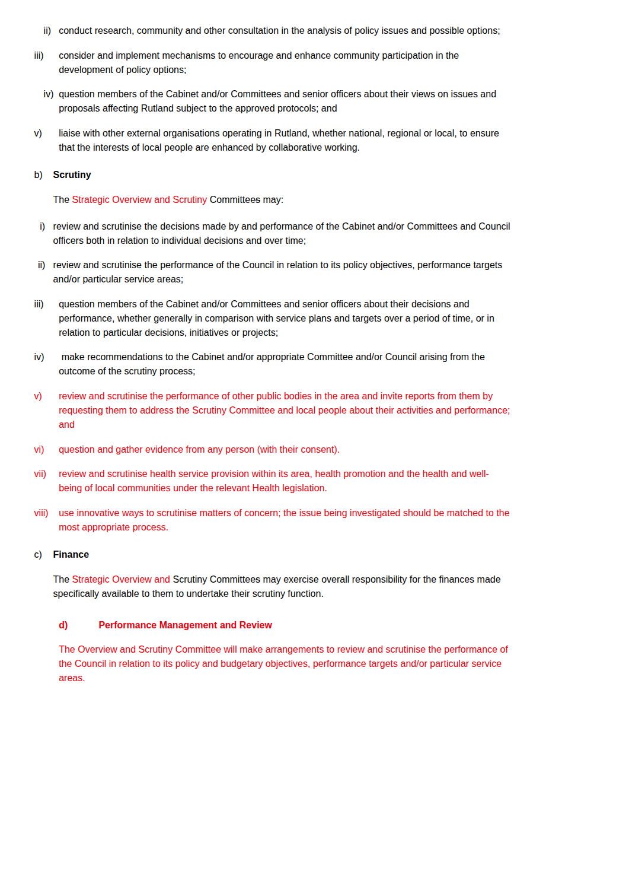ii)
conduct research, community and other consultation in the analysis of policy issues and possible options;
iii)
consider and implement mechanisms to encourage and enhance community participation in the development of policy options;
iv)
question members of the Cabinet and/or Committees and senior officers about their views on issues and proposals affecting Rutland subject to the approved protocols; and
v)
liaise with other external organisations operating in Rutland, whether national, regional or local, to ensure that the interests of local people are enhanced by collaborative working.
b)
Scrutiny
The Strategic Overview and Scrutiny Committees may:
i)
review and scrutinise the decisions made by and performance of the Cabinet and/or Committees and Council officers both in relation to individual decisions and over time;
ii)
review and scrutinise the performance of the Council in relation to its policy objectives, performance targets and/or particular service areas;
iii)
question members of the Cabinet and/or Committees and senior officers about their decisions and performance, whether generally in comparison with service plans and targets over a period of time, or in relation to particular decisions, initiatives or projects;
iv)
make recommendations to the Cabinet and/or appropriate Committee and/or Council arising from the outcome of the scrutiny process;
v)
review and scrutinise the performance of other public bodies in the area and invite reports from them by requesting them to address the Scrutiny Committee and local people about their activities and performance; and
vi)
question and gather evidence from any person (with their consent).
vii)
review and scrutinise health service provision within its area, health promotion and the health and well-being of local communities under the relevant Health legislation.
viii)
use innovative ways to scrutinise matters of concern; the issue being investigated should be matched to the most appropriate process.
c)
Finance
The Strategic Overview and Scrutiny Committees may exercise overall responsibility for the finances made specifically available to them to undertake their scrutiny function.
d) Performance Management and Review
The Overview and Scrutiny Committee will make arrangements to review and scrutinise the performance of the Council in relation to its policy and budgetary objectives, performance targets and/or particular service areas.